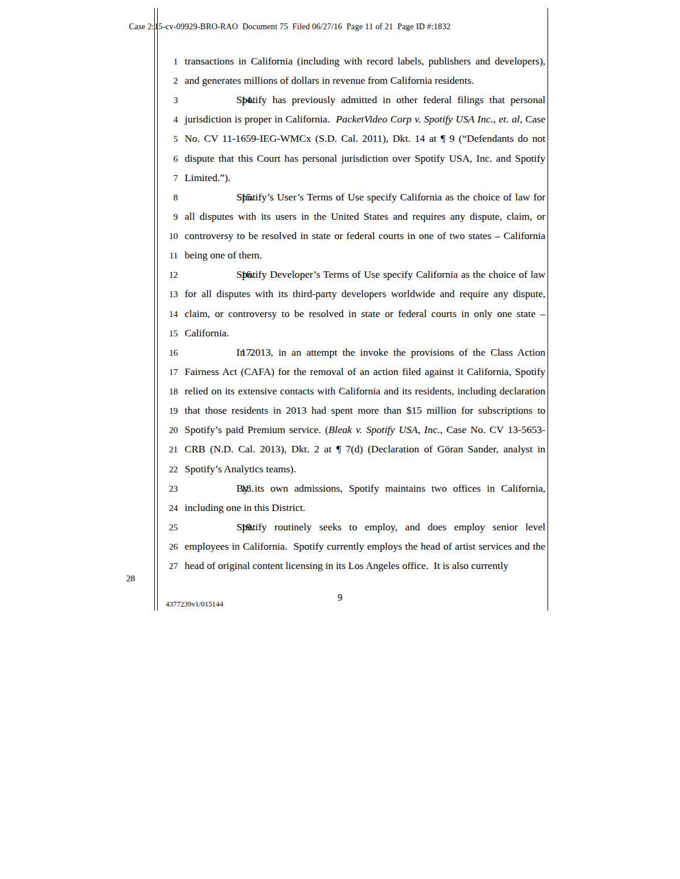Case 2:15-cv-09929-BRO-RAO Document 75 Filed 06/27/16 Page 11 of 21 Page ID #:1832
1
2
3
4
5
6
7
8
9
10
11
12
13
14
15
16
17
18
19
20
21
22
23
24
25
26
27
transactions in California (including with record labels, publishers and developers), and generates millions of dollars in revenue from California residents.
14. Spotify has previously admitted in other federal filings that personal jurisdiction is proper in California. PacketVideo Corp v. Spotify USA Inc., et. al, Case No. CV 11-1659-IEG-WMCx (S.D. Cal. 2011), Dkt. 14 at ¶ 9 (“Defendants do not dispute that this Court has personal jurisdiction over Spotify USA, Inc. and Spotify Limited.”).
15. Spotify’s User’s Terms of Use specify California as the choice of law for all disputes with its users in the United States and requires any dispute, claim, or controversy to be resolved in state or federal courts in one of two states – California being one of them.
16. Spotify Developer’s Terms of Use specify California as the choice of law for all disputes with its third-party developers worldwide and require any dispute, claim, or controversy to be resolved in state or federal courts in only one state – California.
17. In 2013, in an attempt the invoke the provisions of the Class Action Fairness Act (CAFA) for the removal of an action filed against it California, Spotify relied on its extensive contacts with California and its residents, including declaration that those residents in 2013 had spent more than $15 million for subscriptions to Spotify’s paid Premium service. (Bleak v. Spotify USA, Inc., Case No. CV 13-5653-CRB (N.D. Cal. 2013), Dkt. 2 at ¶ 7(d) (Declaration of Göran Sander, analyst in Spotify’s Analytics teams).
18. By its own admissions, Spotify maintains two offices in California, including one in this District.
19. Spotify routinely seeks to employ, and does employ senior level employees in California. Spotify currently employs the head of artist services and the head of original content licensing in its Los Angeles office. It is also currently
28
9
4377239v1/015144